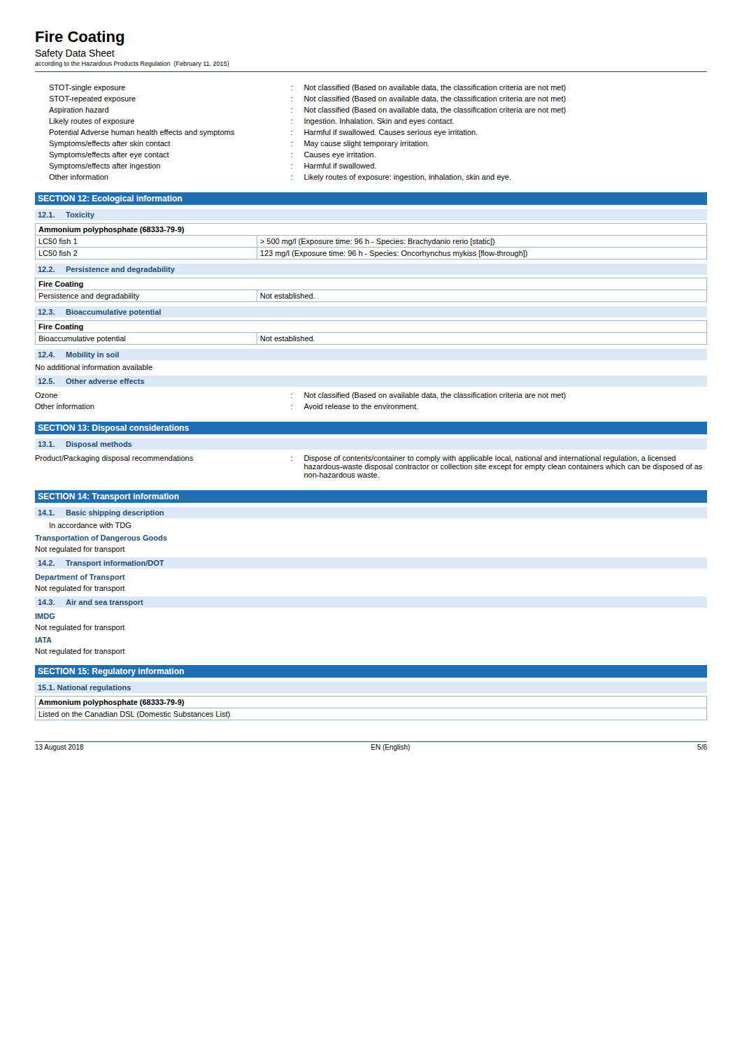Fire Coating
Safety Data Sheet
according to the Hazardous Products Regulation (February 11, 2015)
| STOT-single exposure | : | Not classified (Based on available data, the classification criteria are not met) |
| STOT-repeated exposure | : | Not classified (Based on available data, the classification criteria are not met) |
| Aspiration hazard | : | Not classified (Based on available data, the classification criteria are not met) |
| Likely routes of exposure | : | Ingestion. Inhalation. Skin and eyes contact. |
| Potential Adverse human health effects and symptoms | : | Harmful if swallowed. Causes serious eye irritation. |
| Symptoms/effects after skin contact | : | May cause slight temporary irritation. |
| Symptoms/effects after eye contact | : | Causes eye irritation. |
| Symptoms/effects after ingestion | : | Harmful if swallowed. |
| Other information | : | Likely routes of exposure: ingestion, inhalation, skin and eye. |
SECTION 12: Ecological information
12.1. Toxicity
| Ammonium polyphosphate (68333-79-9) |
| LC50 fish 1 | > 500 mg/l (Exposure time: 96 h - Species: Brachydanio rerio [static]) |
| LC50 fish 2 | 123 mg/l (Exposure time: 96 h - Species: Oncorhynchus mykiss [flow-through]) |
12.2. Persistence and degradability
| Fire Coating |
| Persistence and degradability | Not established. |
12.3. Bioaccumulative potential
| Fire Coating |
| Bioaccumulative potential | Not established. |
12.4. Mobility in soil
No additional information available
12.5. Other adverse effects
| Ozone | : | Not classified (Based on available data, the classification criteria are not met) |
| Other information | : | Avoid release to the environment. |
SECTION 13: Disposal considerations
13.1. Disposal methods
| Product/Packaging disposal recommendations | : | Dispose of contents/container to comply with applicable local, national and international regulation, a licensed hazardous-waste disposal contractor or collection site except for empty clean containers which can be disposed of as non-hazardous waste. |
SECTION 14: Transport information
14.1. Basic shipping description
In accordance with TDG
Transportation of Dangerous Goods
Not regulated for transport
14.2. Transport information/DOT
Department of Transport
Not regulated for transport
14.3. Air and sea transport
IMDG
Not regulated for transport
IATA
Not regulated for transport
SECTION 15: Regulatory information
15.1. National regulations
| Ammonium polyphosphate (68333-79-9) |
| Listed on the Canadian DSL (Domestic Substances List) |
13 August 2018 EN (English) 5/6